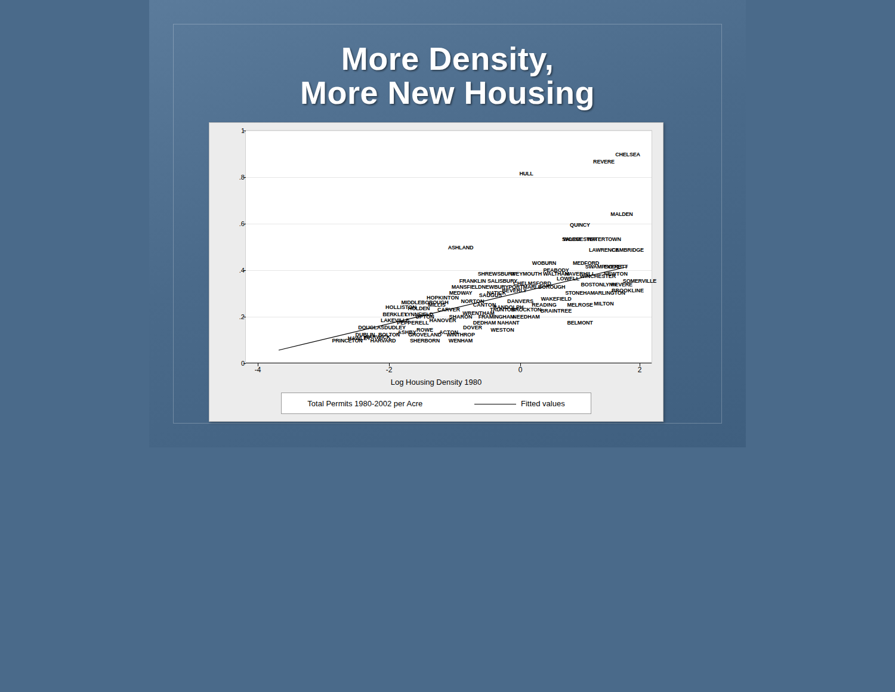More Density,
More New Housing
Total Permits 1980-2002 per Acre/Fitted values
0
.2
.4
.6
.8
1
-4
-2
0
2
CHELSEA
REVERE
HULL
MALDEN
QUINCY
SALEM
WORCESTER
WATERTOWN
LAWRENCE
CAMBRIDGE
ASHLAND
WOBURN
MEDFORD
EVERETT
SWAMPSCOTT
PEABODY
SHREWSBURY
WEYMOUTH
WALTHAM
FRANKLIN
SALISBURY
SOMERVILLE
MANSFIELD
NEWBURYPORT
MARLBOROUGH
BOSTON
LYNN
REVERE
MEDWAY
NATICK
STONEHAM
ARLINGTON
WAKEFIELD
MIDDLEBOROUGH
MELROSE
HOLDEN
BROCKTON
TAUNTON
BERKLEY
LYNNFIELD
FRAMINGHAM
LAKEVILLE
DEDHAM
NAHANT
BELMONT
DOUGLAS
DUDLEY
DUBLIN
BOLTON
GROVELAND
WINTHROP
PRINCETON
HARVARD
SHERBORN
WENHAM
HOPKINTON
NORTON
DANVERS
READING
CARVER
WRENTHAM
NEEDHAM
HANOVER
DOVER
WESTON
PEPPERELL
ROWE
ACTON
HOLLISTON
MILLIS
SAUGUS
BEVERLY
CHELMSFORD
LOWELL
HAVERHILL
WINCHESTER
NEWTON
BROOKLINE
MILTON
BRAINTREE
RANDOLPH
CANTON
SHARON
UPTON
ASHBY
WARWICK
HAWLEY
Log Housing Density 1980
Total Permits 1980-2002 per Acre Fitted values